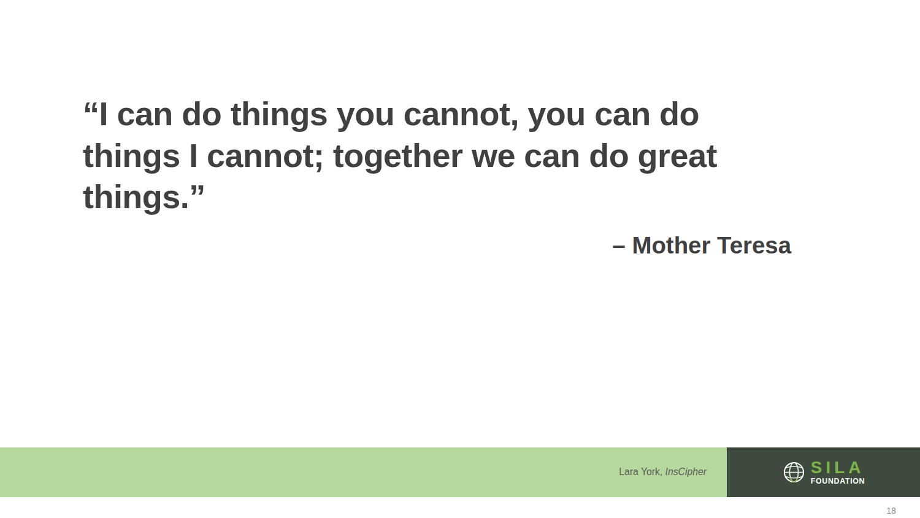“I can do things you cannot, you can do things I cannot; together we can do great things.”
– Mother Teresa
Lara York, InsCipher
SILA FOUNDATION
18